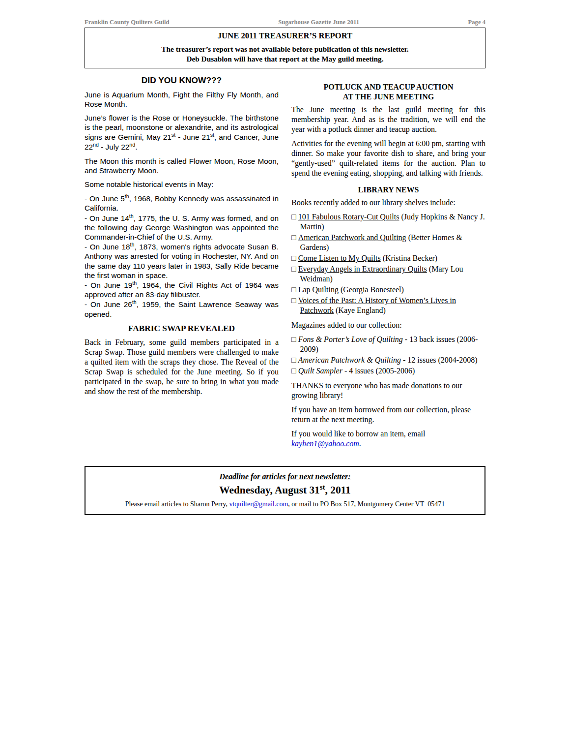Franklin County Quilters Guild Sugarhouse Gazette June 2011 Page 4
JUNE 2011 TREASURER’S REPORT
The treasurer’s report was not available before publication of this newsletter.
Deb Dusablon will have that report at the May guild meeting.
DID YOU KNOW???
June is Aquarium Month, Fight the Filthy Fly Month, and Rose Month.
June’s flower is the Rose or Honeysuckle. The birthstone is the pearl, moonstone or alexandrite, and its astrological signs are Gemini, May 21st - June 21st, and Cancer, June 22nd - July 22nd.
The Moon this month is called Flower Moon, Rose Moon, and Strawberry Moon.
Some notable historical events in May:
- On June 5th, 1968, Bobby Kennedy was assassinated in California.
- On June 14th, 1775, the U. S. Army was formed, and on the following day George Washington was appointed the Commander-in-Chief of the U.S. Army.
- On June 18th, 1873, women's rights advocate Susan B. Anthony was arrested for voting in Rochester, NY. And on the same day 110 years later in 1983, Sally Ride became the first woman in space.
- On June 19th, 1964, the Civil Rights Act of 1964 was approved after an 83-day filibuster.
- On June 26th, 1959, the Saint Lawrence Seaway was opened.
FABRIC SWAP REVEALED
Back in February, some guild members participated in a Scrap Swap. Those guild members were challenged to make a quilted item with the scraps they chose. The Reveal of the Scrap Swap is scheduled for the June meeting. So if you participated in the swap, be sure to bring in what you made and show the rest of the membership.
POTLUCK AND TEACUP AUCTION
AT THE JUNE MEETING
The June meeting is the last guild meeting for this membership year. And as is the tradition, we will end the year with a potluck dinner and teacup auction.
Activities for the evening will begin at 6:00 pm, starting with dinner. So make your favorite dish to share, and bring your “gently-used” quilt-related items for the auction. Plan to spend the evening eating, shopping, and talking with friends.
LIBRARY NEWS
Books recently added to our library shelves include:
101 Fabulous Rotary-Cut Quilts (Judy Hopkins & Nancy J. Martin)
American Patchwork and Quilting (Better Homes & Gardens)
Come Listen to My Quilts (Kristina Becker)
Everyday Angels in Extraordinary Quilts (Mary Lou Weidman)
Lap Quilting (Georgia Bonesteel)
Voices of the Past: A History of Women’s Lives in Patchwork (Kaye England)
Magazines added to our collection:
Fons & Porter’s Love of Quilting - 13 back issues (2006-2009)
American Patchwork & Quilting - 12 issues (2004-2008)
Quilt Sampler - 4 issues (2005-2006)
THANKS to everyone who has made donations to our growing library!
If you have an item borrowed from our collection, please return at the next meeting.
If you would like to borrow an item, email kayben1@yahoo.com.
Deadline for articles for next newsletter:
Wednesday, August 31st, 2011
Please email articles to Sharon Perry, vtquilter@gmail.com, or mail to PO Box 517, Montgomery Center VT 05471